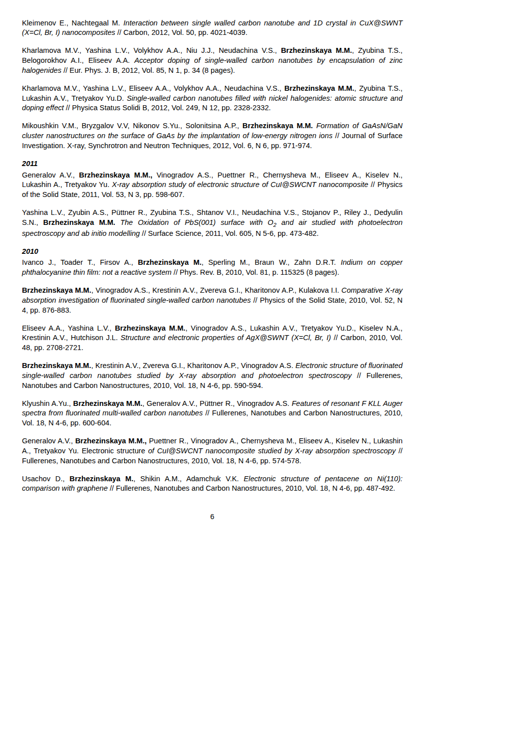Kleimenov E., Nachtegaal M. Interaction between single walled carbon nanotube and 1D crystal in CuX@SWNT (X=Cl, Br, I) nanocomposites // Carbon, 2012, Vol. 50, pp. 4021-4039.
Kharlamova M.V., Yashina L.V., Volykhov A.A., Niu J.J., Neudachina V.S., Brzhezinskaya M.M., Zyubina T.S., Belogorokhov A.I., Eliseev A.A. Acceptor doping of single-walled carbon nanotubes by encapsulation of zinc halogenides // Eur. Phys. J. B, 2012, Vol. 85, N 1, p. 34 (8 pages).
Kharlamova M.V., Yashina L.V., Eliseev A.A., Volykhov A.A., Neudachina V.S., Brzhezinskaya M.M., Zyubina T.S., Lukashin A.V., Tretyakov Yu.D. Single-walled carbon nanotubes filled with nickel halogenides: atomic structure and doping effect // Physica Status Solidi B, 2012, Vol. 249, N 12, pp. 2328-2332.
Mikoushkin V.M., Bryzgalov V.V, Nikonov S.Yu., Solonitsina A.P., Brzhezinskaya M.M. Formation of GaAsN/GaN cluster nanostructures on the surface of GaAs by the implantation of low-energy nitrogen ions // Journal of Surface Investigation. X-ray, Synchrotron and Neutron Techniques, 2012, Vol. 6, N 6, pp. 971-974.
2011
Generalov A.V., Brzhezinskaya M.M., Vinogradov A.S., Puettner R., Chernysheva M., Eliseev A., Kiselev N., Lukashin A., Tretyakov Yu. X-ray absorption study of electronic structure of CuI@SWCNT nanocomposite // Physics of the Solid State, 2011, Vol. 53, N 3, pp. 598-607.
Yashina L.V., Zyubin A.S., Püttner R., Zyubina T.S., Shtanov V.I., Neudachina V.S., Stojanov P., Riley J., Dedyulin S.N., Brzhezinskaya M.M. The Oxidation of PbS(001) surface with O2 and air studied with photoelectron spectroscopy and ab initio modelling // Surface Science, 2011, Vol. 605, N 5-6, pp. 473-482.
2010
Ivanco J., Toader T., Firsov A., Brzhezinskaya M., Sperling M., Braun W., Zahn D.R.T. Indium on copper phthalocyanine thin film: not a reactive system // Phys. Rev. B, 2010, Vol. 81, p. 115325 (8 pages).
Brzhezinskaya M.M., Vinogradov A.S., Krestinin A.V., Zvereva G.I., Kharitonov A.P., Kulakova I.I. Comparative X-ray absorption investigation of fluorinated single-walled carbon nanotubes // Physics of the Solid State, 2010, Vol. 52, N 4, pp. 876-883.
Eliseev A.A., Yashina L.V., Brzhezinskaya M.M., Vinogradov A.S., Lukashin A.V., Tretyakov Yu.D., Kiselev N.A., Krestinin A.V., Hutchison J.L. Structure and electronic properties of AgX@SWNT (X=Cl, Br, I) // Carbon, 2010, Vol. 48, pp. 2708-2721.
Brzhezinskaya M.M., Krestinin A.V., Zvereva G.I., Kharitonov A.P., Vinogradov A.S. Electronic structure of fluorinated single-walled carbon nanotubes studied by X-ray absorption and photoelectron spectroscopy // Fullerenes, Nanotubes and Carbon Nanostructures, 2010, Vol. 18, N 4-6, pp. 590-594.
Klyushin A.Yu., Brzhezinskaya M.M., Generalov A.V., Püttner R., Vinogradov A.S. Features of resonant F KLL Auger spectra from fluorinated multi-walled carbon nanotubes // Fullerenes, Nanotubes and Carbon Nanostructures, 2010, Vol. 18, N 4-6, pp. 600-604.
Generalov A.V., Brzhezinskaya M.M., Puettner R., Vinogradov A., Chernysheva M., Eliseev A., Kiselev N., Lukashin A., Tretyakov Yu. Electronic structure of CuI@SWCNT nanocomposite studied by X-ray absorption spectroscopy // Fullerenes, Nanotubes and Carbon Nanostructures, 2010, Vol. 18, N 4-6, pp. 574-578.
Usachov D., Brzhezinskaya M., Shikin A.M., Adamchuk V.K. Electronic structure of pentacene on Ni(110): comparison with graphene // Fullerenes, Nanotubes and Carbon Nanostructures, 2010, Vol. 18, N 4-6, pp. 487-492.
6